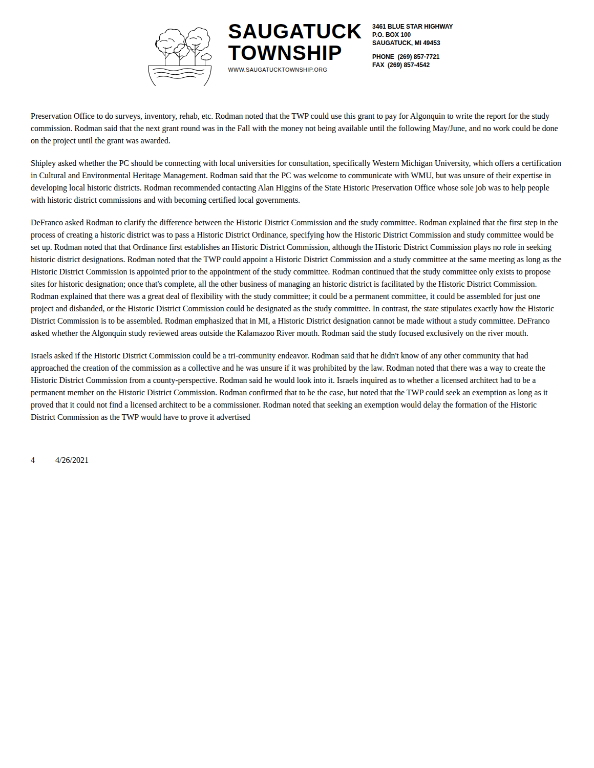SAUGATUCK
TOWNSHIP
WWW.SAUGATUCKTOWNSHIP.ORG
3461 BLUE STAR HIGHWAY
P.O. BOX 100
SAUGATUCK, MI 49453
PHONE (269) 857-7721
FAX (269) 857-4542
Preservation Office to do surveys, inventory, rehab, etc. Rodman noted that the TWP could use this grant to pay for Algonquin to write the report for the study commission. Rodman said that the next grant round was in the Fall with the money not being available until the following May/June, and no work could be done on the project until the grant was awarded.
Shipley asked whether the PC should be connecting with local universities for consultation, specifically Western Michigan University, which offers a certification in Cultural and Environmental Heritage Management. Rodman said that the PC was welcome to communicate with WMU, but was unsure of their expertise in developing local historic districts. Rodman recommended contacting Alan Higgins of the State Historic Preservation Office whose sole job was to help people with historic district commissions and with becoming certified local governments.
DeFranco asked Rodman to clarify the difference between the Historic District Commission and the study committee. Rodman explained that the first step in the process of creating a historic district was to pass a Historic District Ordinance, specifying how the Historic District Commission and study committee would be set up. Rodman noted that that Ordinance first establishes an Historic District Commission, although the Historic District Commission plays no role in seeking historic district designations. Rodman noted that the TWP could appoint a Historic District Commission and a study committee at the same meeting as long as the Historic District Commission is appointed prior to the appointment of the study committee. Rodman continued that the study committee only exists to propose sites for historic designation; once that's complete, all the other business of managing an historic district is facilitated by the Historic District Commission. Rodman explained that there was a great deal of flexibility with the study committee; it could be a permanent committee, it could be assembled for just one project and disbanded, or the Historic District Commission could be designated as the study committee. In contrast, the state stipulates exactly how the Historic District Commission is to be assembled. Rodman emphasized that in MI, a Historic District designation cannot be made without a study committee. DeFranco asked whether the Algonquin study reviewed areas outside the Kalamazoo River mouth. Rodman said the study focused exclusively on the river mouth.
Israels asked if the Historic District Commission could be a tri-community endeavor. Rodman said that he didn't know of any other community that had approached the creation of the commission as a collective and he was unsure if it was prohibited by the law. Rodman noted that there was a way to create the Historic District Commission from a county-perspective. Rodman said he would look into it. Israels inquired as to whether a licensed architect had to be a permanent member on the Historic District Commission. Rodman confirmed that to be the case, but noted that the TWP could seek an exemption as long as it proved that it could not find a licensed architect to be a commissioner. Rodman noted that seeking an exemption would delay the formation of the Historic District Commission as the TWP would have to prove it advertised
44/26/2021